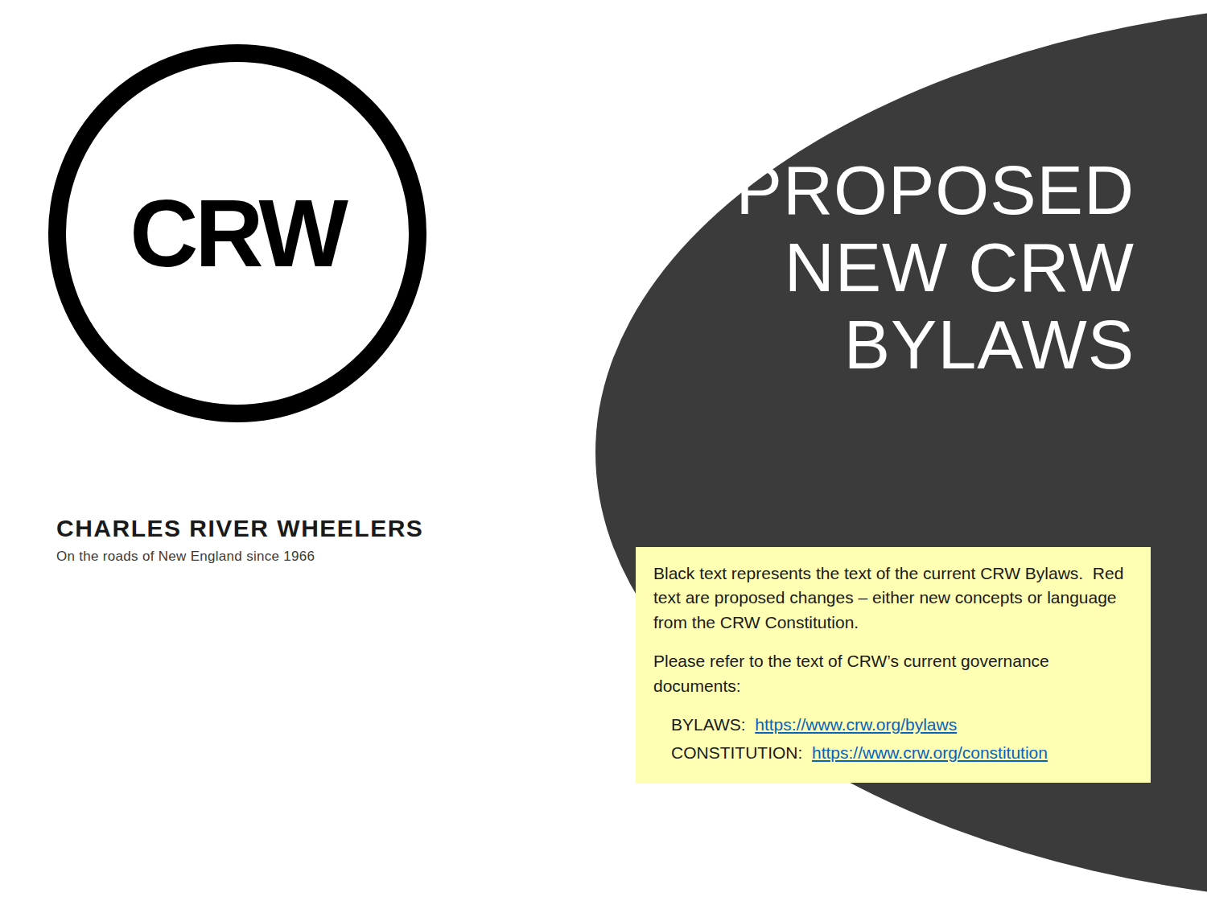CRW
CHARLES RIVER WHEELERS
On the roads of New England since 1966
PROPOSED NEW CRW BYLAWS
Black text represents the text of the current CRW Bylaws. Red text are proposed changes – either new concepts or language from the CRW Constitution.
Please refer to the text of CRW’s current governance documents:
BYLAWS: https://www.crw.org/bylaws
CONSTITUTION: https://www.crw.org/constitution